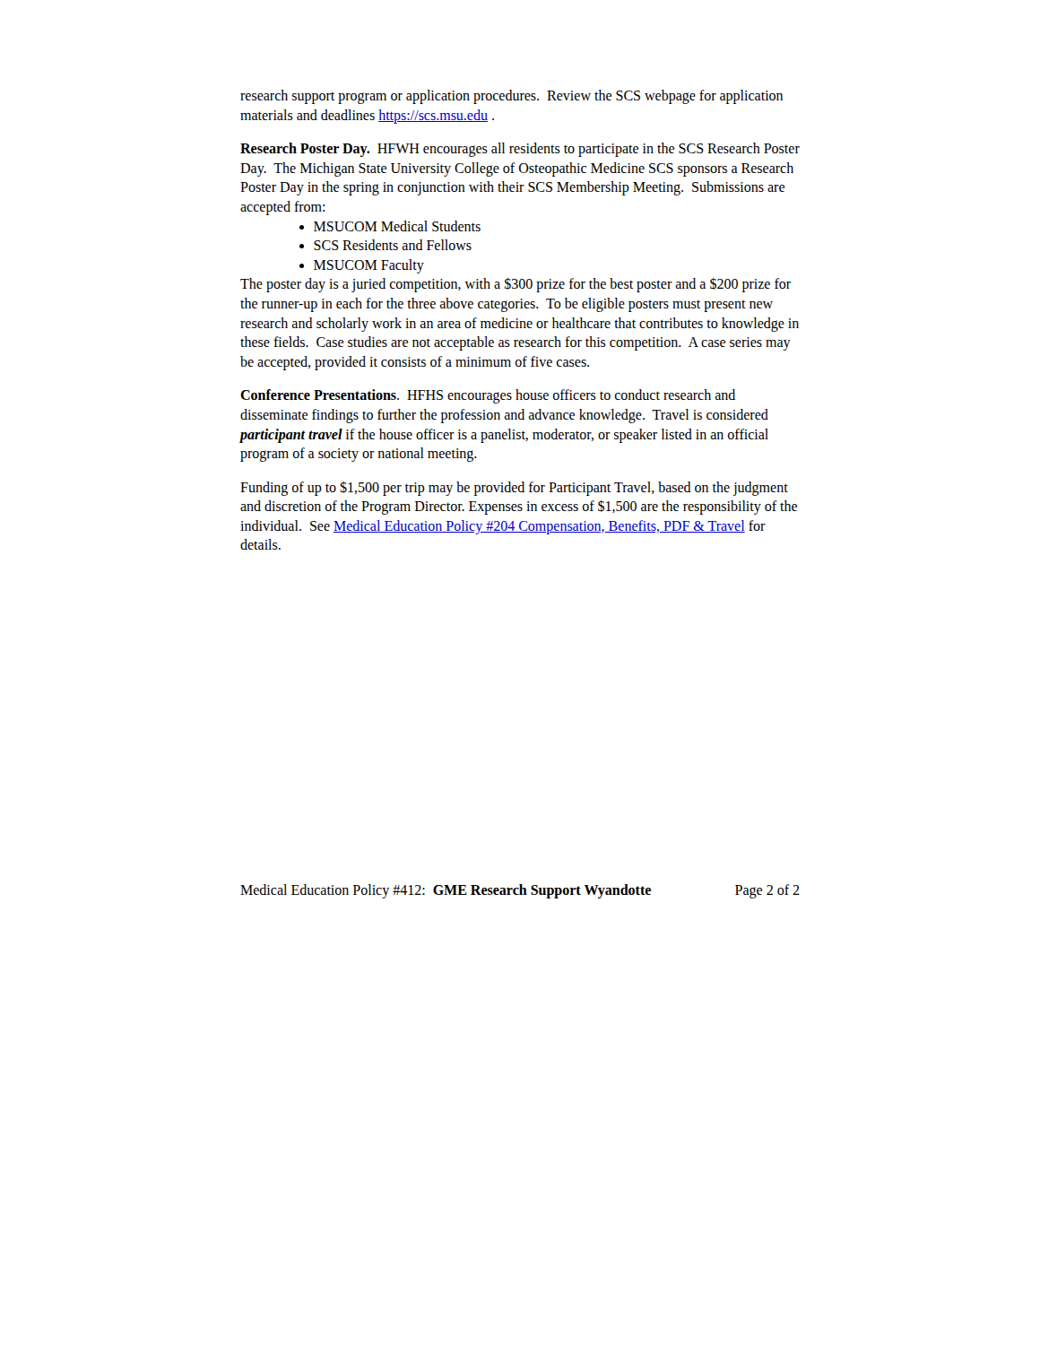research support program or application procedures. Review the SCS webpage for application materials and deadlines https://scs.msu.edu .
Research Poster Day. HFWH encourages all residents to participate in the SCS Research Poster Day. The Michigan State University College of Osteopathic Medicine SCS sponsors a Research Poster Day in the spring in conjunction with their SCS Membership Meeting. Submissions are accepted from:
MSUCOM Medical Students
SCS Residents and Fellows
MSUCOM Faculty
The poster day is a juried competition, with a $300 prize for the best poster and a $200 prize for the runner-up in each for the three above categories. To be eligible posters must present new research and scholarly work in an area of medicine or healthcare that contributes to knowledge in these fields. Case studies are not acceptable as research for this competition. A case series may be accepted, provided it consists of a minimum of five cases.
Conference Presentations. HFHS encourages house officers to conduct research and disseminate findings to further the profession and advance knowledge. Travel is considered participant travel if the house officer is a panelist, moderator, or speaker listed in an official program of a society or national meeting.
Funding of up to $1,500 per trip may be provided for Participant Travel, based on the judgment and discretion of the Program Director. Expenses in excess of $1,500 are the responsibility of the individual. See Medical Education Policy #204 Compensation, Benefits, PDF & Travel for details.
Medical Education Policy #412: GME Research Support Wyandotte Page 2 of 2